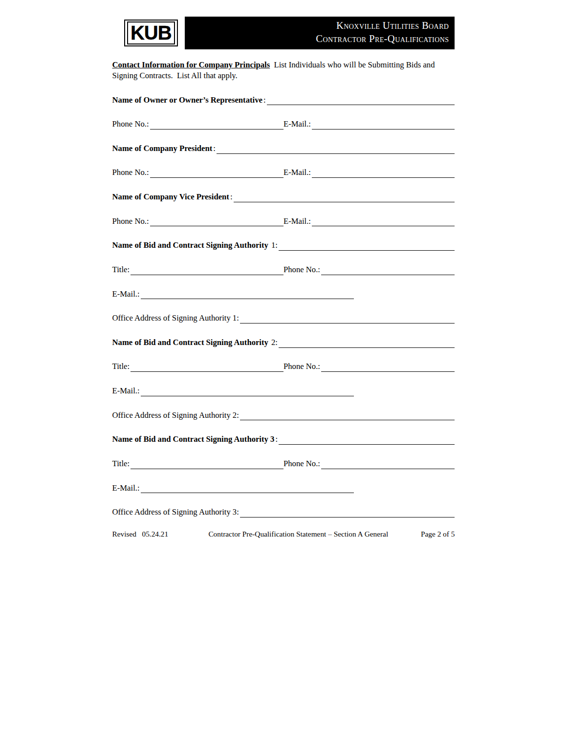KUB
Knoxville Utilities Board
Contractor Pre-Qualifications
Contact Information for Company Principals List Individuals who will be Submitting Bids and Signing Contracts. List All that apply.
Name of Owner or Owner’s Representative:
Phone No.: E-Mail.:
Name of Company President:
Phone No.: E-Mail.:
Name of Company Vice President:
Phone No.: E-Mail.:
Name of Bid and Contract Signing Authority 1:
Title: Phone No.:
E-Mail.:
Office Address of Signing Authority 1:
Name of Bid and Contract Signing Authority 2:
Title: Phone No.:
E-Mail.:
Office Address of Signing Authority 2:
Name of Bid and Contract Signing Authority 3:
Title: Phone No.:
E-Mail.:
Office Address of Signing Authority 3:
Revised 05.24.21 Contractor Pre-Qualification Statement – Section A General Page 2 of 5